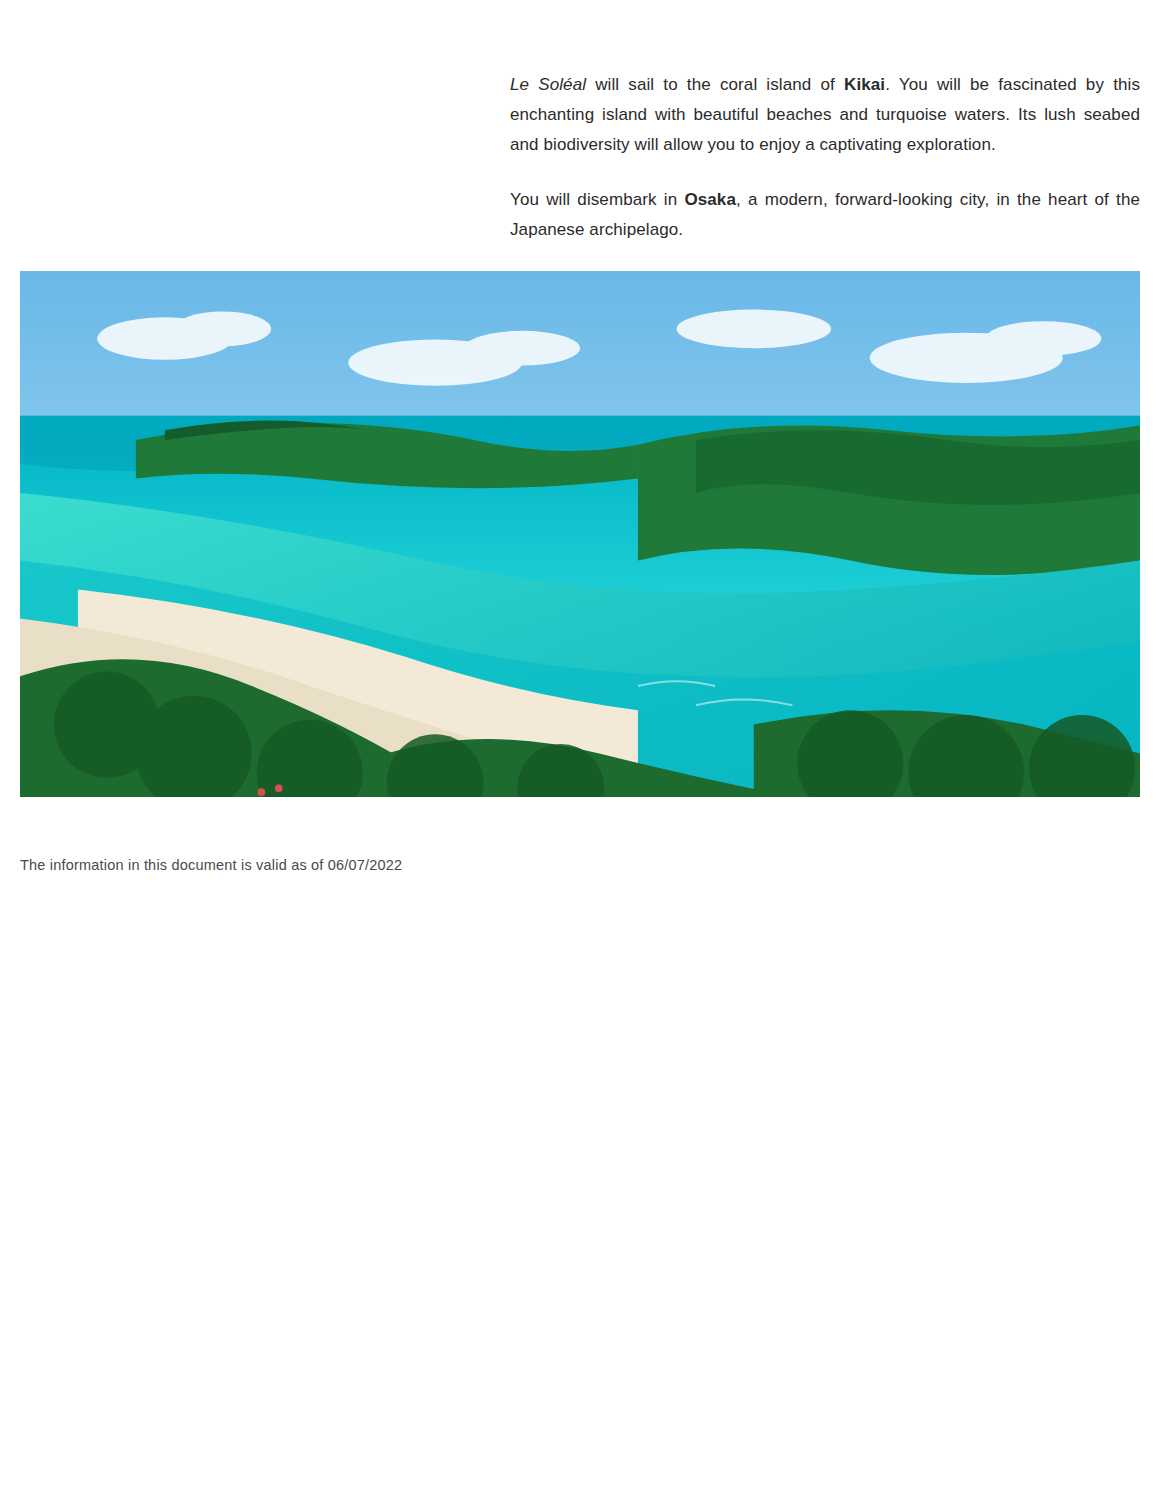Le Soléal will sail to the coral island of Kikai. You will be fascinated by this enchanting island with beautiful beaches and turquoise waters. Its lush seabed and biodiversity will allow you to enjoy a captivating exploration.
You will disembark in Osaka, a modern, forward-looking city, in the heart of the Japanese archipelago.
The information in this document is valid as of 06/07/2022